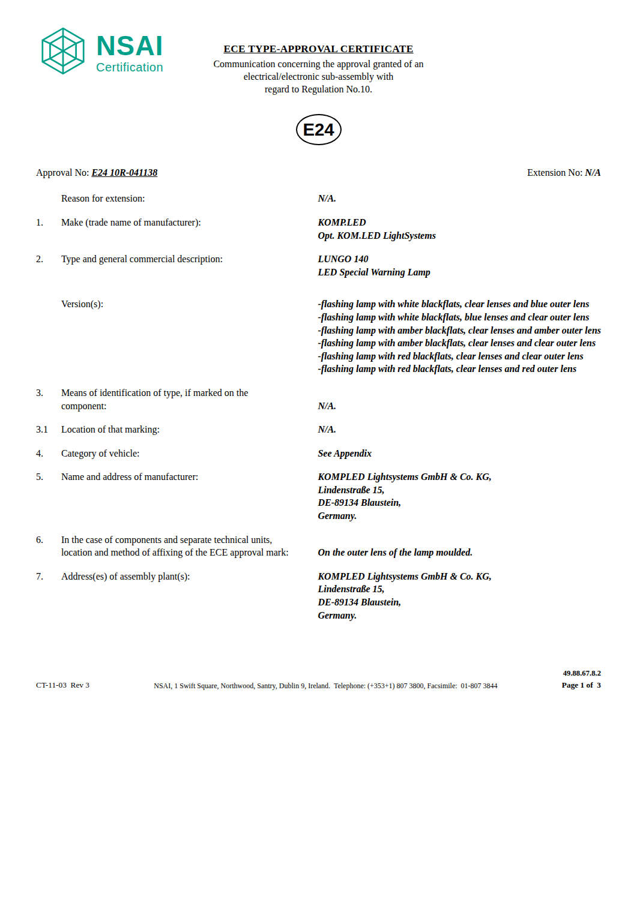NSAI Certification
ECE TYPE-APPROVAL CERTIFICATE
Communication concerning the approval granted of an
electrical/electronic sub-assembly with
regard to Regulation No.10.
E24
Approval No: E24 10R-041138
Extension No: N/A
| | Reason for extension: | N/A. |
| 1. | Make (trade name of manufacturer): | KOMP.LED Opt. KOM.LED LightSystems |
| 2. | Type and general commercial description: | LUNGO 140 LED Special Warning Lamp |
| | Version(s): | -flashing lamp with white blackflats, clear lenses and blue outer lens -flashing lamp with white blackflats, blue lenses and clear outer lens -flashing lamp with amber blackflats, clear lenses and amber outer lens -flashing lamp with amber blackflats, clear lenses and clear outer lens -flashing lamp with red blackflats, clear lenses and clear outer lens -flashing lamp with red blackflats, clear lenses and red outer lens |
| 3. | Means of identification of type, if marked on the component: | N/A. |
| 3.1 | Location of that marking: | N/A. |
| 4. | Category of vehicle: | See Appendix |
| 5. | Name and address of manufacturer: | KOMPLED Lightsystems GmbH & Co. KG, Lindenstraße 15, DE-89134 Blaustein, Germany. |
| 6. | In the case of components and separate technical units, location and method of affixing of the ECE approval mark: | On the outer lens of the lamp moulded. |
| 7. | Address(es) of assembly plant(s): | KOMPLED Lightsystems GmbH & Co. KG, Lindenstraße 15, DE-89134 Blaustein, Germany. |
49.88.67.8.2
CT-11-03 Rev 3
NSAI, 1 Swift Square, Northwood, Santry, Dublin 9, Ireland. Telephone: (+353+1) 807 3800, Facsimile: 01-807 3844
Page 1 of 3